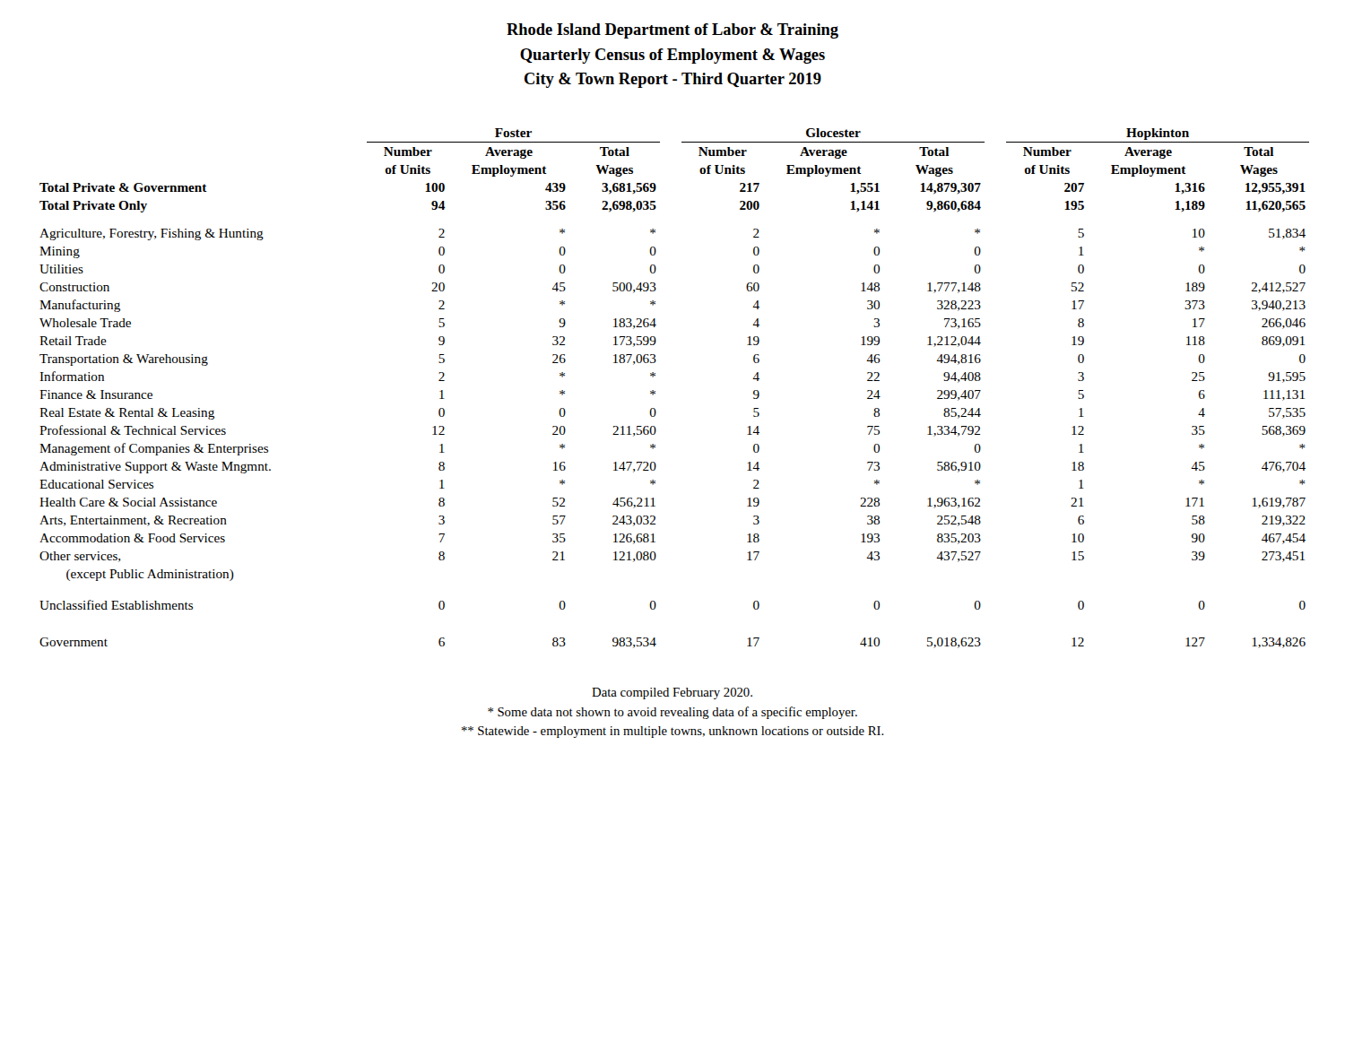Rhode Island Department of Labor & Training
Quarterly Census of Employment & Wages
City & Town Report - Third Quarter 2019
| | Foster | | Glocester | | Hopkinton |
| --- | --- | --- | --- | --- | --- |
| | Number | Average | Total | | Number | Average | Total | | Number | Average | Total |
| | of Units | Employment | Wages | | of Units | Employment | Wages | | of Units | Employment | Wages |
| Total Private & Government | 100 | 439 | 3,681,569 | | 217 | 1,551 | 14,879,307 | | 207 | 1,316 | 12,955,391 |
| Total Private Only | 94 | 356 | 2,698,035 | | 200 | 1,141 | 9,860,684 | | 195 | 1,189 | 11,620,565 |
| Agriculture, Forestry, Fishing & Hunting | 2 | * | * | | 2 | * | * | | 5 | 10 | 51,834 |
| Mining | 0 | 0 | 0 | | 0 | 0 | 0 | | 1 | * | * |
| Utilities | 0 | 0 | 0 | | 0 | 0 | 0 | | 0 | 0 | 0 |
| Construction | 20 | 45 | 500,493 | | 60 | 148 | 1,777,148 | | 52 | 189 | 2,412,527 |
| Manufacturing | 2 | * | * | | 4 | 30 | 328,223 | | 17 | 373 | 3,940,213 |
| Wholesale Trade | 5 | 9 | 183,264 | | 4 | 3 | 73,165 | | 8 | 17 | 266,046 |
| Retail Trade | 9 | 32 | 173,599 | | 19 | 199 | 1,212,044 | | 19 | 118 | 869,091 |
| Transportation & Warehousing | 5 | 26 | 187,063 | | 6 | 46 | 494,816 | | 0 | 0 | 0 |
| Information | 2 | * | * | | 4 | 22 | 94,408 | | 3 | 25 | 91,595 |
| Finance & Insurance | 1 | * | * | | 9 | 24 | 299,407 | | 5 | 6 | 111,131 |
| Real Estate & Rental & Leasing | 0 | 0 | 0 | | 5 | 8 | 85,244 | | 1 | 4 | 57,535 |
| Professional & Technical Services | 12 | 20 | 211,560 | | 14 | 75 | 1,334,792 | | 12 | 35 | 568,369 |
| Management of Companies & Enterprises | 1 | * | * | | 0 | 0 | 0 | | 1 | * | * |
| Administrative Support & Waste Mngmnt. | 8 | 16 | 147,720 | | 14 | 73 | 586,910 | | 18 | 45 | 476,704 |
| Educational Services | 1 | * | * | | 2 | * | * | | 1 | * | * |
| Health Care & Social Assistance | 8 | 52 | 456,211 | | 19 | 228 | 1,963,162 | | 21 | 171 | 1,619,787 |
| Arts, Entertainment, & Recreation | 3 | 57 | 243,032 | | 3 | 38 | 252,548 | | 6 | 58 | 219,322 |
| Accommodation & Food Services | 7 | 35 | 126,681 | | 18 | 193 | 835,203 | | 10 | 90 | 467,454 |
| Other services, | 8 | 21 | 121,080 | | 17 | 43 | 437,527 | | 15 | 39 | 273,451 |
| (except Public Administration) | | | | | | | | | | | |
| Unclassified Establishments | 0 | 0 | 0 | | 0 | 0 | 0 | | 0 | 0 | 0 |
| Government | 6 | 83 | 983,534 | | 17 | 410 | 5,018,623 | | 12 | 127 | 1,334,826 |
Data compiled February 2020.
* Some data not shown to avoid revealing data of a specific employer.
** Statewide - employment in multiple towns, unknown locations or outside RI.